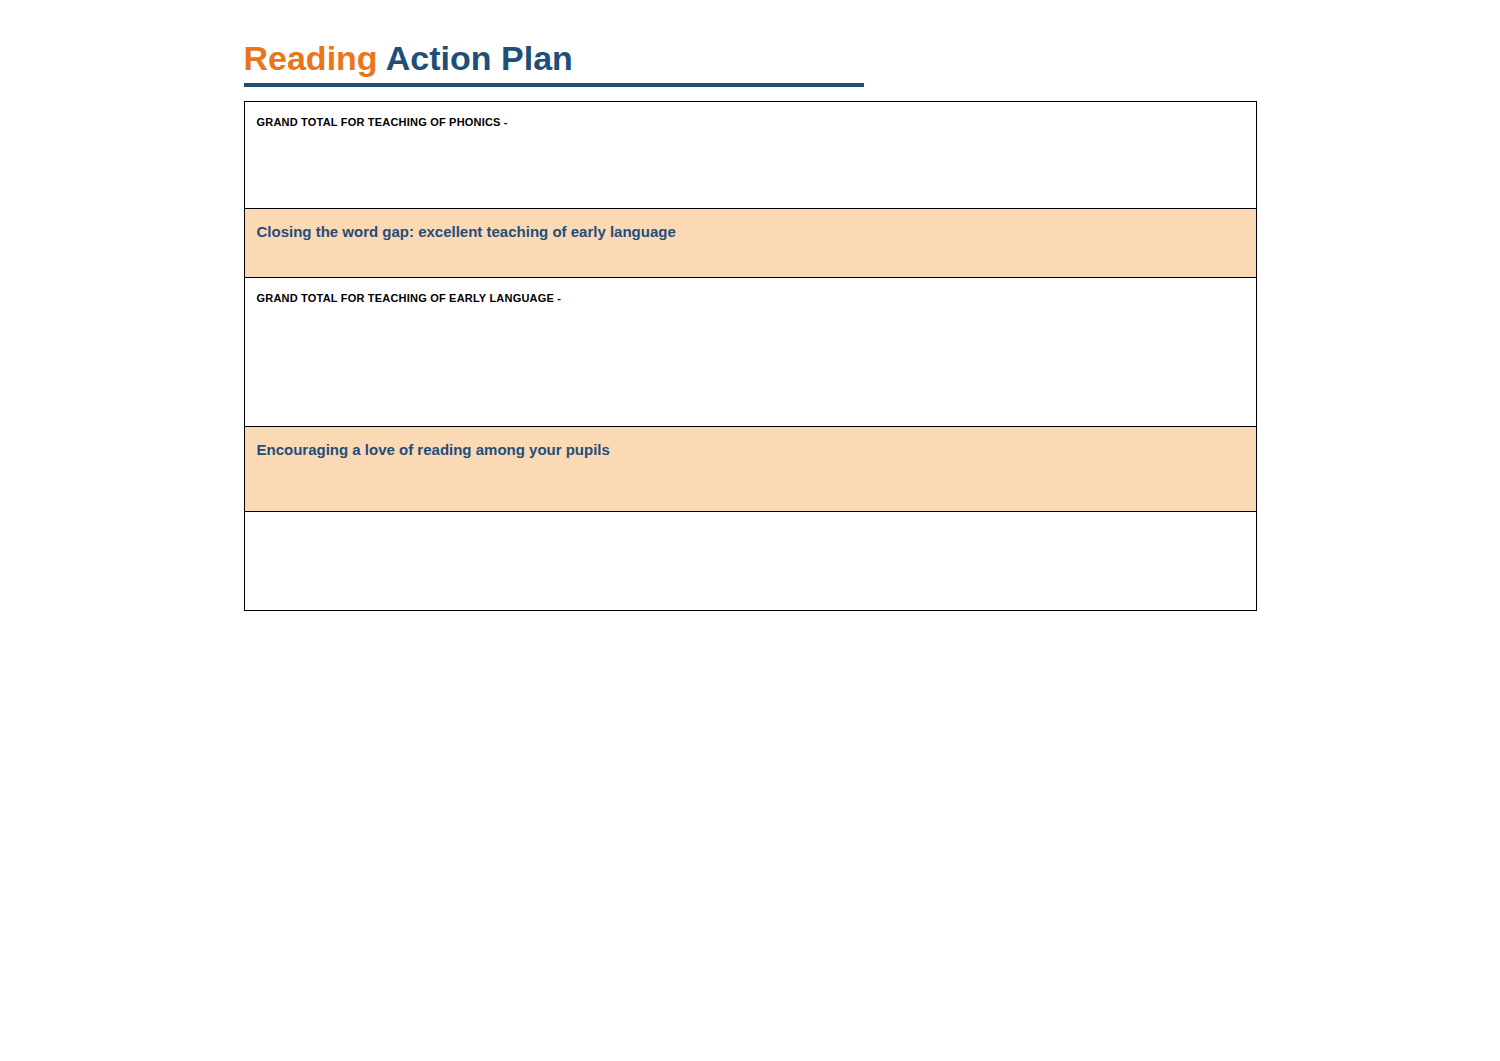Reading Action Plan
| GRAND TOTAL FOR TEACHING OF PHONICS - |
| Closing the word gap: excellent teaching of early language |
| GRAND TOTAL FOR TEACHING OF EARLY LANGUAGE - |
| Encouraging a love of reading among your pupils |